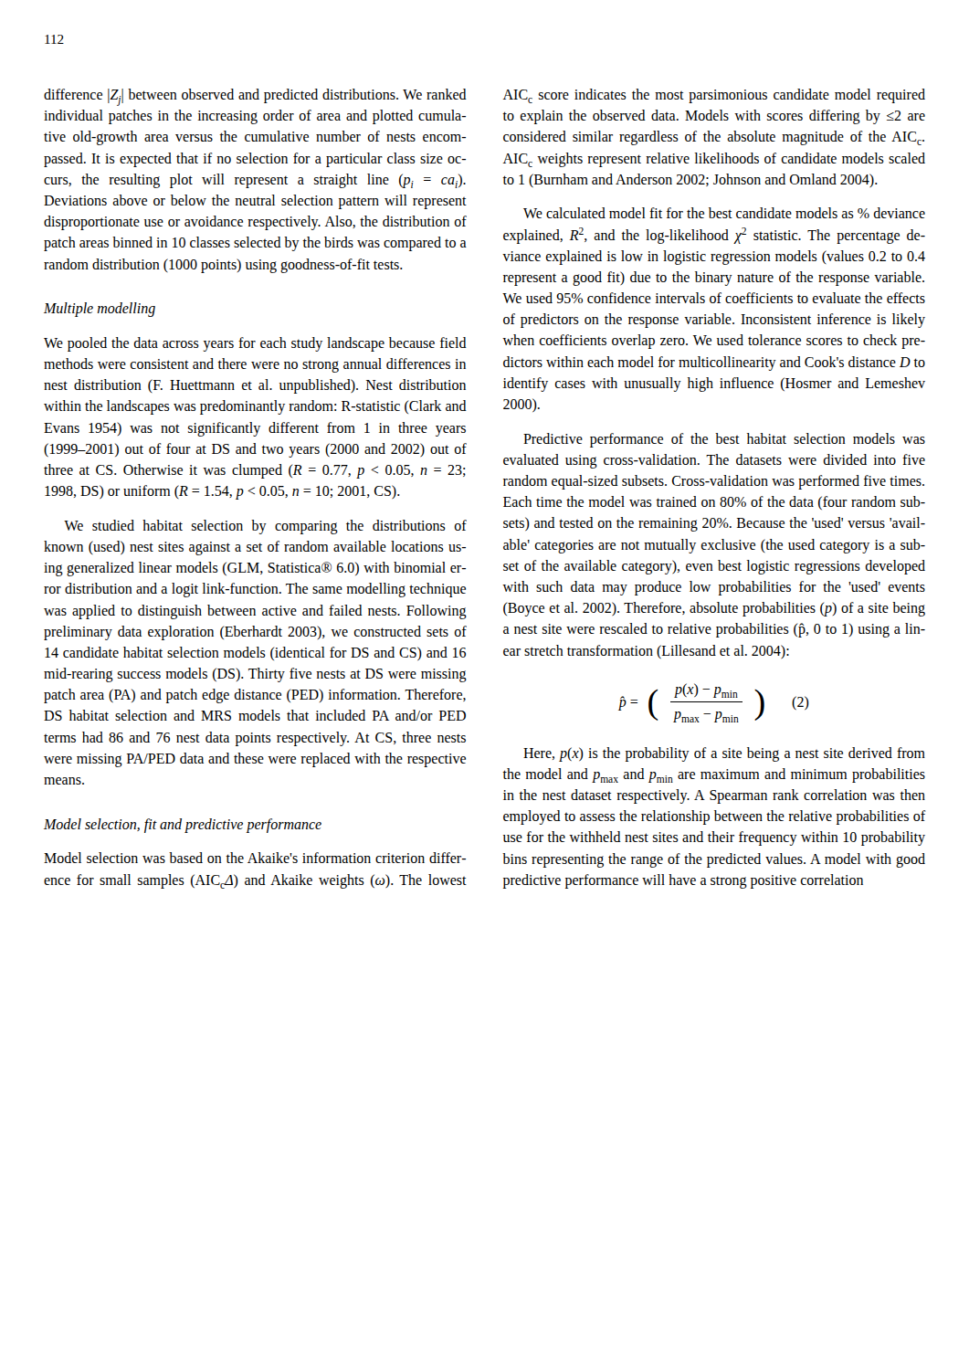112
difference |Zj| between observed and predicted distributions. We ranked individual patches in the increasing order of area and plotted cumulative old-growth area versus the cumulative number of nests encompassed. It is expected that if no selection for a particular class size occurs, the resulting plot will represent a straight line (pi = cai). Deviations above or below the neutral selection pattern will represent disproportionate use or avoidance respectively. Also, the distribution of patch areas binned in 10 classes selected by the birds was compared to a random distribution (1000 points) using goodness-of-fit tests.
Multiple modelling
We pooled the data across years for each study landscape because field methods were consistent and there were no strong annual differences in nest distribution (F. Huettmann et al. unpublished). Nest distribution within the landscapes was predominantly random: R-statistic (Clark and Evans 1954) was not significantly different from 1 in three years (1999–2001) out of four at DS and two years (2000 and 2002) out of three at CS. Otherwise it was clumped (R = 0.77, p < 0.05, n = 23; 1998, DS) or uniform (R = 1.54, p < 0.05, n = 10; 2001, CS).
We studied habitat selection by comparing the distributions of known (used) nest sites against a set of random available locations using generalized linear models (GLM, Statistica® 6.0) with binomial error distribution and a logit link-function. The same modelling technique was applied to distinguish between active and failed nests. Following preliminary data exploration (Eberhardt 2003), we constructed sets of 14 candidate habitat selection models (identical for DS and CS) and 16 mid-rearing success models (DS). Thirty five nests at DS were missing patch area (PA) and patch edge distance (PED) information. Therefore, DS habitat selection and MRS models that included PA and/or PED terms had 86 and 76 nest data points respectively. At CS, three nests were missing PA/PED data and these were replaced with the respective means.
Model selection, fit and predictive performance
Model selection was based on the Akaike's information criterion difference for small samples (AICcΔ) and Akaike weights (ω). The lowest AICc score indicates the most parsimonious candidate model required to explain the observed data. Models with scores differing by ≤2 are considered similar regardless of the absolute magnitude of the AICc. AICc weights represent relative likelihoods of candidate models scaled to 1 (Burnham and Anderson 2002; Johnson and Omland 2004).
We calculated model fit for the best candidate models as % deviance explained, R2, and the log-likelihood χ2 statistic. The percentage deviance explained is low in logistic regression models (values 0.2 to 0.4 represent a good fit) due to the binary nature of the response variable. We used 95% confidence intervals of coefficients to evaluate the effects of predictors on the response variable. Inconsistent inference is likely when coefficients overlap zero. We used tolerance scores to check predictors within each model for multicollinearity and Cook's distance D to identify cases with unusually high influence (Hosmer and Lemeshev 2000).
Predictive performance of the best habitat selection models was evaluated using cross-validation. The datasets were divided into five random equal-sized subsets. Cross-validation was performed five times. Each time the model was trained on 80% of the data (four random subsets) and tested on the remaining 20%. Because the 'used' versus 'available' categories are not mutually exclusive (the used category is a subset of the available category), even best logistic regressions developed with such data may produce low probabilities for the 'used' events (Boyce et al. 2002). Therefore, absolute probabilities (p) of a site being a nest site were rescaled to relative probabilities (p̂, 0 to 1) using a linear stretch transformation (Lillesand et al. 2004):
p̂ = ( p(x) − pmin pmax − pmin ) (2)
Here, p(x) is the probability of a site being a nest site derived from the model and pmax and pmin are maximum and minimum probabilities in the nest dataset respectively. A Spearman rank correlation was then employed to assess the relationship between the relative probabilities of use for the withheld nest sites and their frequency within 10 probability bins representing the range of the predicted values. A model with good predictive performance will have a strong positive correlation